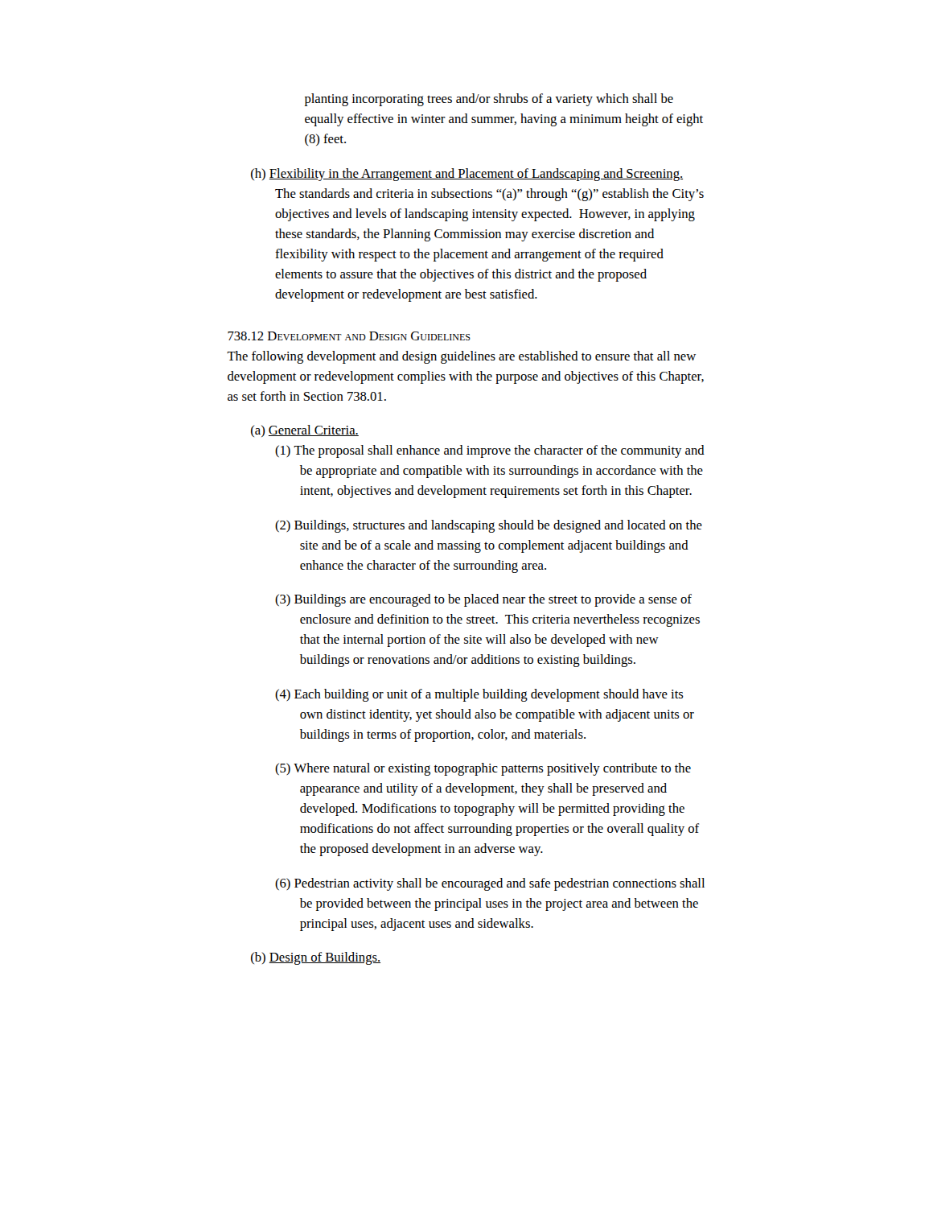planting incorporating trees and/or shrubs of a variety which shall be equally effective in winter and summer, having a minimum height of eight (8) feet.
(h) Flexibility in the Arrangement and Placement of Landscaping and Screening. The standards and criteria in subsections “(a)” through “(g)” establish the City’s objectives and levels of landscaping intensity expected. However, in applying these standards, the Planning Commission may exercise discretion and flexibility with respect to the placement and arrangement of the required elements to assure that the objectives of this district and the proposed development or redevelopment are best satisfied.
738.12 Development and Design Guidelines
The following development and design guidelines are established to ensure that all new development or redevelopment complies with the purpose and objectives of this Chapter, as set forth in Section 738.01.
(a) General Criteria.
(1) The proposal shall enhance and improve the character of the community and be appropriate and compatible with its surroundings in accordance with the intent, objectives and development requirements set forth in this Chapter.
(2) Buildings, structures and landscaping should be designed and located on the site and be of a scale and massing to complement adjacent buildings and enhance the character of the surrounding area.
(3) Buildings are encouraged to be placed near the street to provide a sense of enclosure and definition to the street. This criteria nevertheless recognizes that the internal portion of the site will also be developed with new buildings or renovations and/or additions to existing buildings.
(4) Each building or unit of a multiple building development should have its own distinct identity, yet should also be compatible with adjacent units or buildings in terms of proportion, color, and materials.
(5) Where natural or existing topographic patterns positively contribute to the appearance and utility of a development, they shall be preserved and developed. Modifications to topography will be permitted providing the modifications do not affect surrounding properties or the overall quality of the proposed development in an adverse way.
(6) Pedestrian activity shall be encouraged and safe pedestrian connections shall be provided between the principal uses in the project area and between the principal uses, adjacent uses and sidewalks.
(b) Design of Buildings.